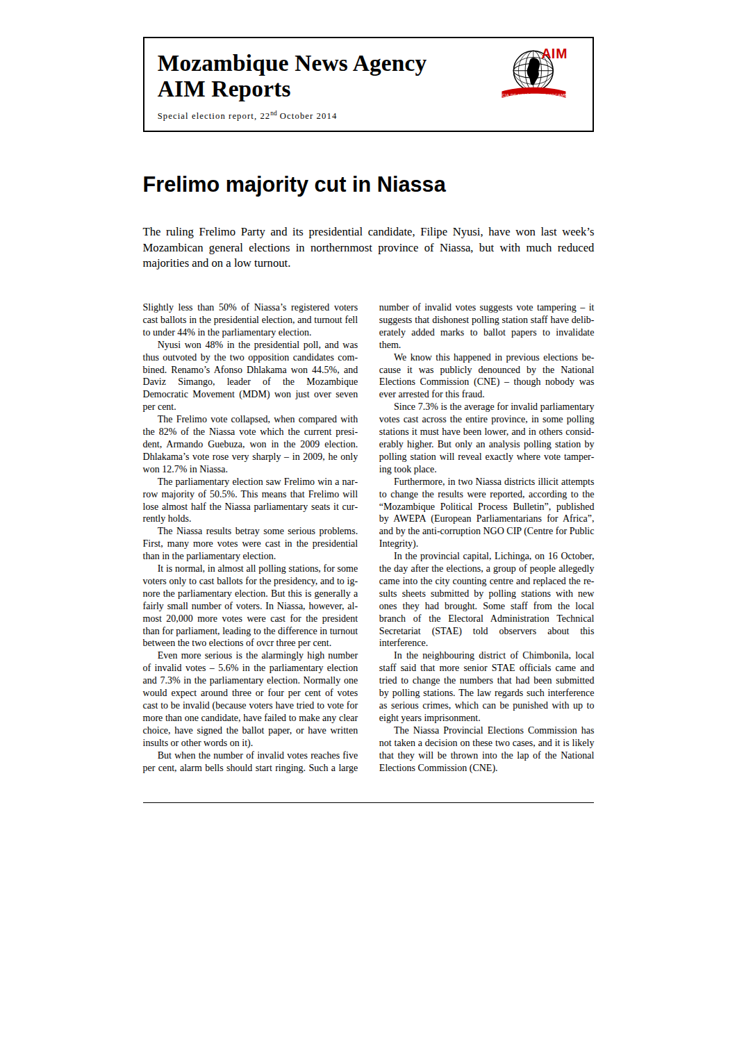A I M AGÊNCIA DE NOTÍCIAS DE MOÇAMBIQUE
Mozambique News Agency
AIM Reports
Special election report, 22nd October 2014
Frelimo majority cut in Niassa
The ruling Frelimo Party and its presidential candidate, Filipe Nyusi, have won last week’s Mozambican general elections in northernmost province of Niassa, but with much reduced majorities and on a low turnout.
Slightly less than 50% of Niassa’s registered voters cast ballots in the presidential election, and turnout fell to under 44% in the parliamentary election.
Nyusi won 48% in the presidential poll, and was thus outvoted by the two opposition candidates combined. Renamo’s Afonso Dhlakama won 44.5%, and Daviz Simango, leader of the Mozambique Democratic Movement (MDM) won just over seven per cent.
The Frelimo vote collapsed, when compared with the 82% of the Niassa vote which the current president, Armando Guebuza, won in the 2009 election. Dhlakama’s vote rose very sharply – in 2009, he only won 12.7% in Niassa.
The parliamentary election saw Frelimo win a narrow majority of 50.5%. This means that Frelimo will lose almost half the Niassa parliamentary seats it currently holds.
The Niassa results betray some serious problems. First, many more votes were cast in the presidential than in the parliamentary election.
It is normal, in almost all polling stations, for some voters only to cast ballots for the presidency, and to ignore the parliamentary election. But this is generally a fairly small number of voters. In Niassa, however, almost 20,000 more votes were cast for the president than for parliament, leading to the difference in turnout between the two elections of ovcr three per cent.
Even more serious is the alarmingly high number of invalid votes – 5.6% in the parliamentary election and 7.3% in the parliamentary election. Normally one would expect around three or four per cent of votes cast to be invalid (because voters have tried to vote for more than one candidate, have failed to make any clear choice, have signed the ballot paper, or have written insults or other words on it).
But when the number of invalid votes reaches five per cent, alarm bells should start ringing. Such a large number of invalid votes suggests vote tampering – it suggests that dishonest polling station staff have deliberately added marks to ballot papers to invalidate them.
We know this happened in previous elections because it was publicly denounced by the National Elections Commission (CNE) – though nobody was ever arrested for this fraud.
Since 7.3% is the average for invalid parliamentary votes cast across the entire province, in some polling stations it must have been lower, and in others considerably higher. But only an analysis polling station by polling station will reveal exactly where vote tampering took place.
Furthermore, in two Niassa districts illicit attempts to change the results were reported, according to the “Mozambique Political Process Bulletin”, published by AWEPA (European Parliamentarians for Africa”, and by the anti-corruption NGO CIP (Centre for Public Integrity).
In the provincial capital, Lichinga, on 16 October, the day after the elections, a group of people allegedly came into the city counting centre and replaced the results sheets submitted by polling stations with new ones they had brought. Some staff from the local branch of the Electoral Administration Technical Secretariat (STAE) told observers about this interference.
In the neighbouring district of Chimbonila, local staff said that more senior STAE officials came and tried to change the numbers that had been submitted by polling stations. The law regards such interference as serious crimes, which can be punished with up to eight years imprisonment.
The Niassa Provincial Elections Commission has not taken a decision on these two cases, and it is likely that they will be thrown into the lap of the National Elections Commission (CNE).